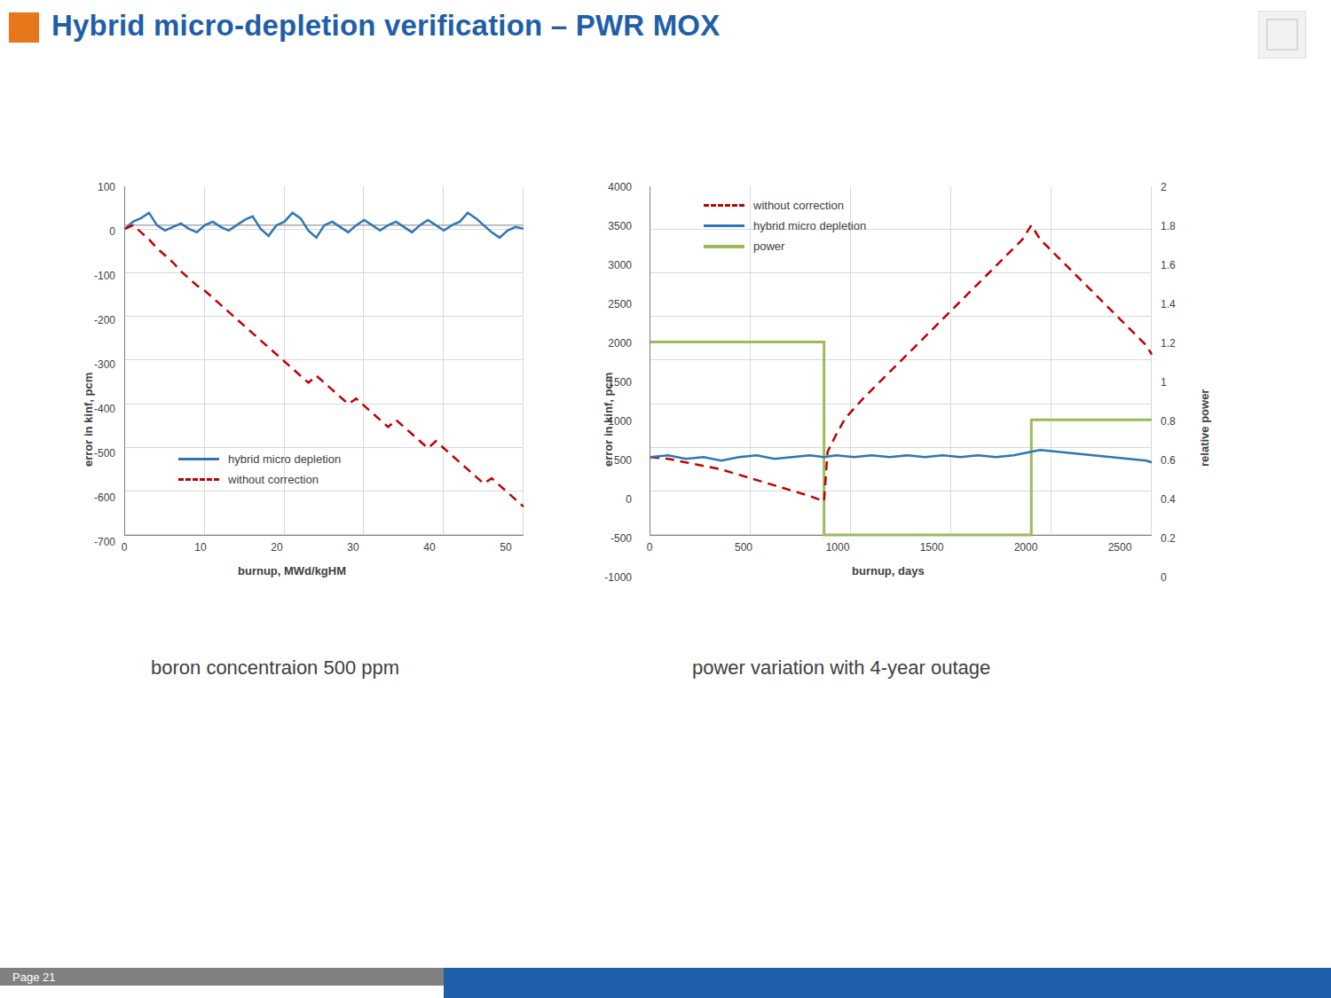Hybrid micro-depletion verification – PWR MOX
error in kinf, pcm
100
0
-100
-200
-300
-400
-500
-600
-700
hybrid micro depletion
without correction
0
10
20
30
40
50
burnup, MWd/kgHM
error in kinf, pcm
relative power
4000
3500
3000
2500
2000
1500
1000
500
0
-500
-1000
2
1.8
1.6
1.4
1.2
1
0.8
0.6
0.4
0.2
0
without correction
hybrid micro depletion
power
0
500
1000
1500
2000
2500
burnup, days
boron concentraion 500 ppm
power variation with 4-year outage
Page 21